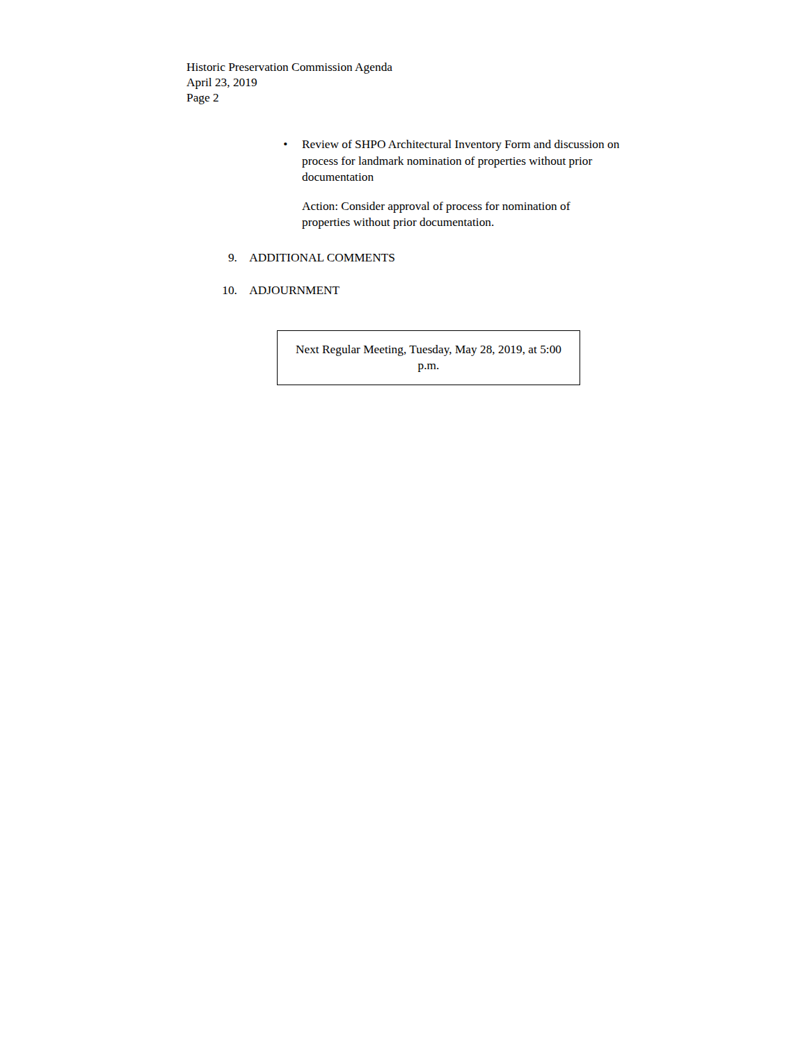Historic Preservation Commission Agenda
April 23, 2019
Page 2
•
Review of SHPO Architectural Inventory Form and discussion on process for landmark nomination of properties without prior documentation
Action: Consider approval of process for nomination of properties without prior documentation.
9. ADDITIONAL COMMENTS
10. ADJOURNMENT
Next Regular Meeting, Tuesday, May 28, 2019, at 5:00 p.m.